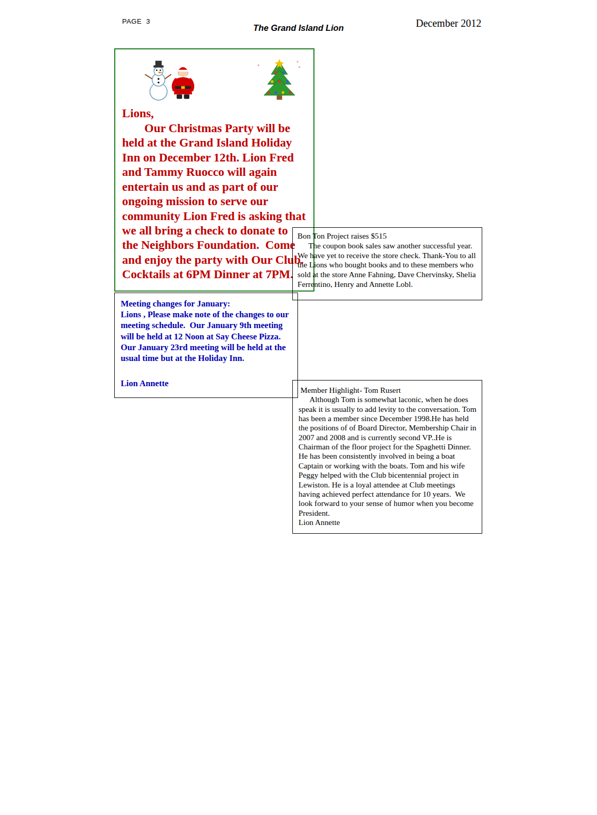PAGE 3
The Grand Island Lion
December 2012
Lions,
Our Christmas Party will be held at the Grand Island Holiday Inn on December 12th. Lion Fred and Tammy Ruocco will again entertain us and as part of our ongoing mission to serve our community Lion Fred is asking that we all bring a check to donate to the Neighbors Foundation. Come and enjoy the party with Our Club. Cocktails at 6PM Dinner at 7PM.
Bon Ton Project raises $515
The coupon book sales saw another successful year. We have yet to receive the store check. Thank-You to all the Lions who bought books and to these members who sold at the store Anne Fahning, Dave Chervinsky, Shelia Ferrentino, Henry and Annette Lobl.
Meeting changes for January:
Lions , Please make note of the changes to our meeting schedule. Our January 9th meeting will be held at 12 Noon at Say Cheese Pizza. Our January 23rd meeting will be held at the usual time but at the Holiday Inn.
Lion Annette
Member Highlight- Tom Rusert
Although Tom is somewhat laconic, when he does speak it is usually to add levity to the conversation. Tom has been a member since December 1998.He has held the positions of of Board Director, Membership Chair in 2007 and 2008 and is currently second VP..He is Chairman of the floor project for the Spaghetti Dinner. He has been consistently involved in being a boat Captain or working with the boats. Tom and his wife Peggy helped with the Club bicentennial project in Lewiston. He is a loyal attendee at Club meetings having achieved perfect attendance for 10 years. We look forward to your sense of humor when you become President.
Lion Annette